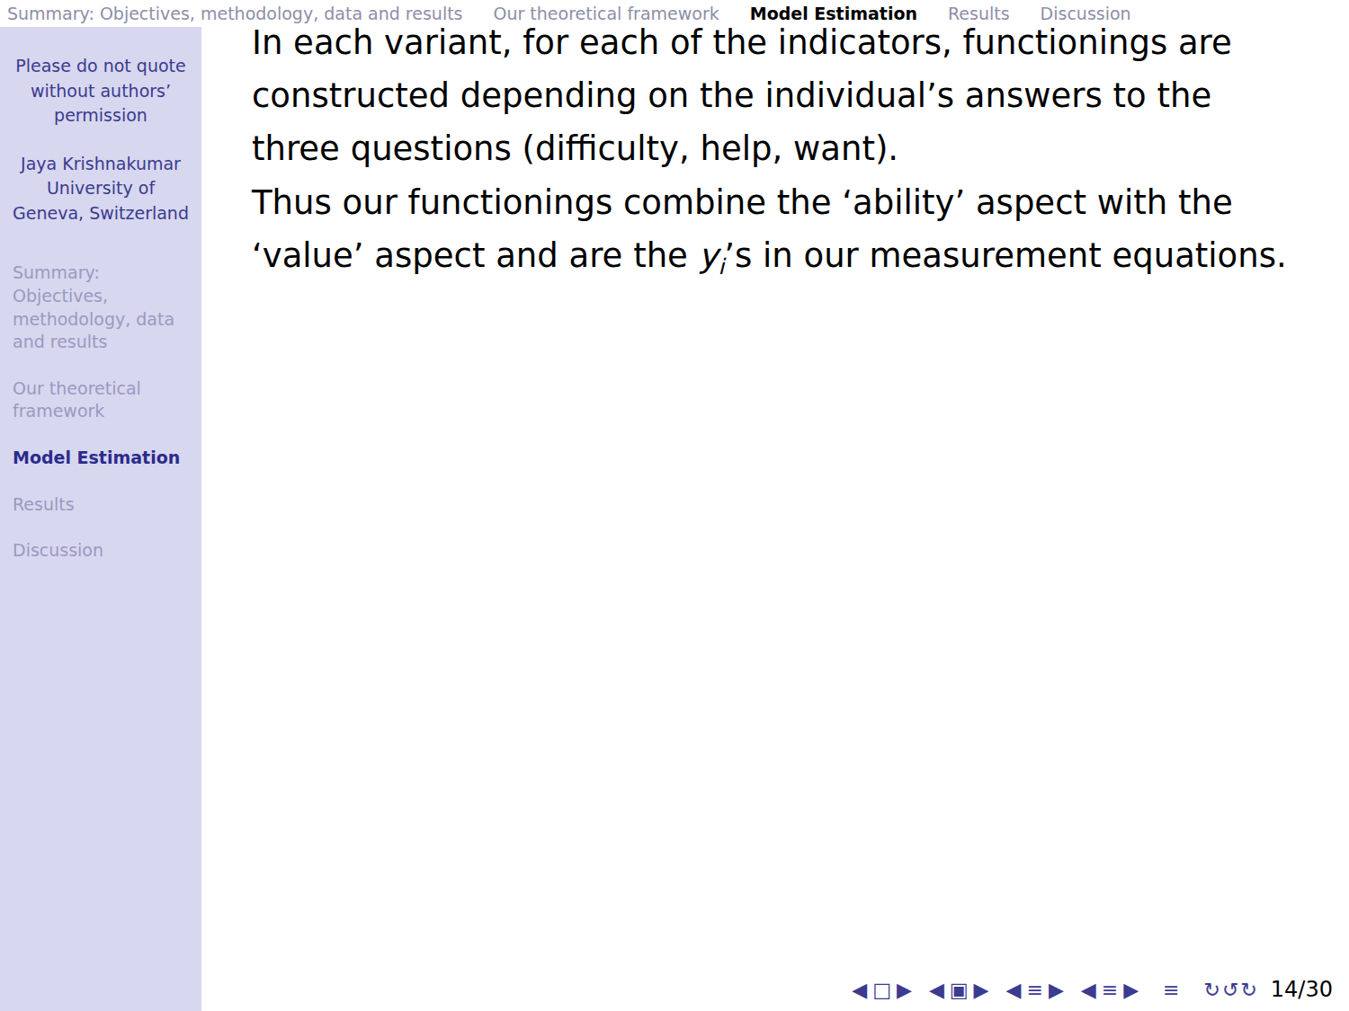Summary: Objectives, methodology, data and results Our theoretical framework Model Estimation Results Discussion
Please do not quote without authors’ permission
Jaya Krishnakumar
University of Geneva, Switzerland
Summary: Objectives, methodology, data and results
Our theoretical framework
Model Estimation
Results
Discussion
In each variant, for each of the indicators, functionings are constructed depending on the individual’s answers to the three questions (difficulty, help, want).
Thus our functionings combine the ‘ability’ aspect with the ‘value’ aspect and are the yi’s in our measurement equations.
◀□▶ ◀▣▶ ◀≡▶ ◀≡▶ ≡ ↻↺↻ 14/30